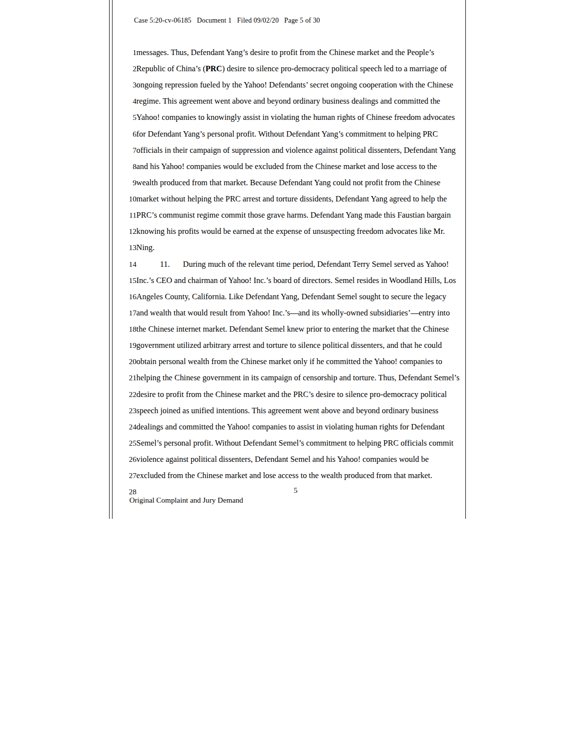Case 5:20-cv-06185 Document 1 Filed 09/02/20 Page 5 of 30
| 1 | messages. Thus, Defendant Yang’s desire to profit from the Chinese market and the People’s |
| 2 | Republic of China’s ( PRC ) desire to silence pro-democracy political speech led to a marriage of |
| 3 | ongoing repression fueled by the Yahoo! Defendants’ secret ongoing cooperation with the Chinese |
| 4 | regime. This agreement went above and beyond ordinary business dealings and committed the |
| 5 | Yahoo! companies to knowingly assist in violating the human rights of Chinese freedom advocates |
| 6 | for Defendant Yang’s personal profit. Without Defendant Yang’s commitment to helping PRC |
| 7 | officials in their campaign of suppression and violence against political dissenters, Defendant Yang |
| 8 | and his Yahoo! companies would be excluded from the Chinese market and lose access to the |
| 9 | wealth produced from that market. Because Defendant Yang could not profit from the Chinese |
| 10 | market without helping the PRC arrest and torture dissidents, Defendant Yang agreed to help the |
| 11 | PRC’s communist regime commit those grave harms. Defendant Yang made this Faustian bargain |
| 12 | knowing his profits would be earned at the expense of unsuspecting freedom advocates like Mr. |
| 13 | Ning. |
| 14 | 11. During much of the relevant time period, Defendant Terry Semel served as Yahoo! |
| 15 | Inc.’s CEO and chairman of Yahoo! Inc.’s board of directors. Semel resides in Woodland Hills, Los |
| 16 | Angeles County, California. Like Defendant Yang, Defendant Semel sought to secure the legacy |
| 17 | and wealth that would result from Yahoo! Inc.’s—and its wholly-owned subsidiaries’—entry into |
| 18 | the Chinese internet market. Defendant Semel knew prior to entering the market that the Chinese |
| 19 | government utilized arbitrary arrest and torture to silence political dissenters, and that he could |
| 20 | obtain personal wealth from the Chinese market only if he committed the Yahoo! companies to |
| 21 | helping the Chinese government in its campaign of censorship and torture. Thus, Defendant Semel’s |
| 22 | desire to profit from the Chinese market and the PRC’s desire to silence pro-democracy political |
| 23 | speech joined as unified intentions. This agreement went above and beyond ordinary business |
| 24 | dealings and committed the Yahoo! companies to assist in violating human rights for Defendant |
| 25 | Semel’s personal profit. Without Defendant Semel’s commitment to helping PRC officials commit |
| 26 | violence against political dissenters, Defendant Semel and his Yahoo! companies would be |
| 27 | excluded from the Chinese market and lose access to the wealth produced from that market. |
| 28 | |
5
Original Complaint and Jury Demand